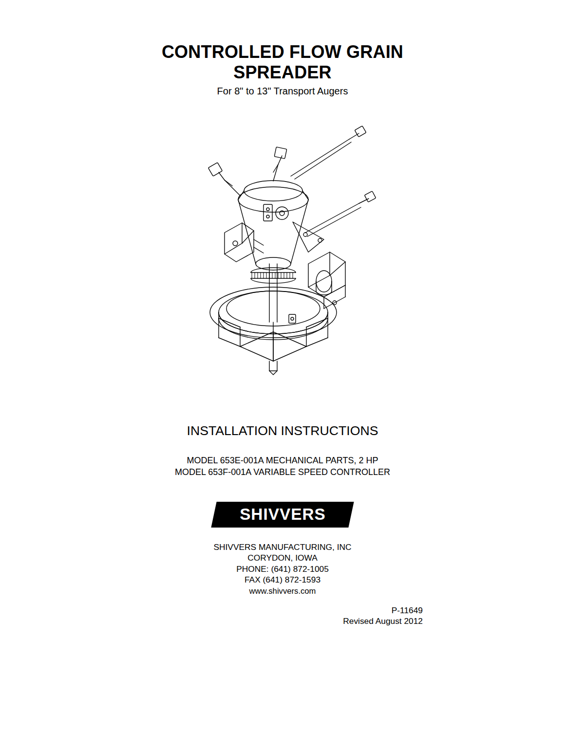CONTROLLED FLOW GRAIN SPREADER
For 8" to 13" Transport Augers
INSTALLATION INSTRUCTIONS
MODEL 653E-001A MECHANICAL PARTS, 2 HP
MODEL 653F-001A VARIABLE SPEED CONTROLLER
SHIVVERS
SHIVVERS MANUFACTURING, INC
CORYDON, IOWA
PHONE: (641) 872-1005
FAX (641) 872-1593
www.shivvers.com
P-11649
Revised August 2012